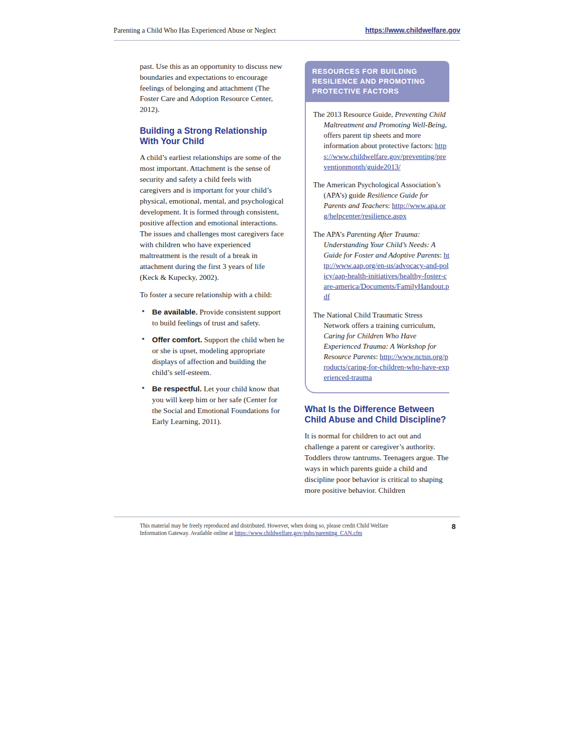Parenting a Child Who Has Experienced Abuse or Neglect https://www.childwelfare.gov
past. Use this as an opportunity to discuss new boundaries and expectations to encourage feelings of belonging and attachment (The Foster Care and Adoption Resource Center, 2012).
Building a Strong Relationship With Your Child
A child’s earliest relationships are some of the most important. Attachment is the sense of security and safety a child feels with caregivers and is important for your child’s physical, emotional, mental, and psychological development. It is formed through consistent, positive affection and emotional interactions. The issues and challenges most caregivers face with children who have experienced maltreatment is the result of a break in attachment during the first 3 years of life (Keck & Kupecky, 2002).
To foster a secure relationship with a child:
Be available. Provide consistent support to build feelings of trust and safety.
Offer comfort. Support the child when he or she is upset, modeling appropriate displays of affection and building the child’s self-esteem.
Be respectful. Let your child know that you will keep him or her safe (Center for the Social and Emotional Foundations for Early Learning, 2011).
Resources for Building Resilience and Promoting Protective Factors
The 2013 Resource Guide, Preventing Child Maltreatment and Promoting Well-Being, offers parent tip sheets and more information about protective factors: https://www.childwelfare.gov/preventing/preventionmonth/guide2013/
The American Psychological Association’s (APA’s) guide Resilience Guide for Parents and Teachers: http://www.apa.org/helpcenter/resilience.aspx
The APA’s Parenting After Trauma: Understanding Your Child’s Needs: A Guide for Foster and Adoptive Parents: http://www.aap.org/en-us/advocacy-and-policy/aap-health-initiatives/healthy-foster-care-america/Documents/FamilyHandout.pdf
The National Child Traumatic Stress Network offers a training curriculum, Caring for Children Who Have Experienced Trauma: A Workshop for Resource Parents: http://www.nctsn.org/products/caring-for-children-who-have-experienced-trauma
What Is the Difference Between Child Abuse and Child Discipline?
It is normal for children to act out and challenge a parent or caregiver’s authority. Toddlers throw tantrums. Teenagers argue. The ways in which parents guide a child and discipline poor behavior is critical to shaping more positive behavior. Children
This material may be freely reproduced and distributed. However, when doing so, please credit Child Welfare Information Gateway. Available online at https://www.childwelfare.gov/pubs/parenting_CAN.cfm
8